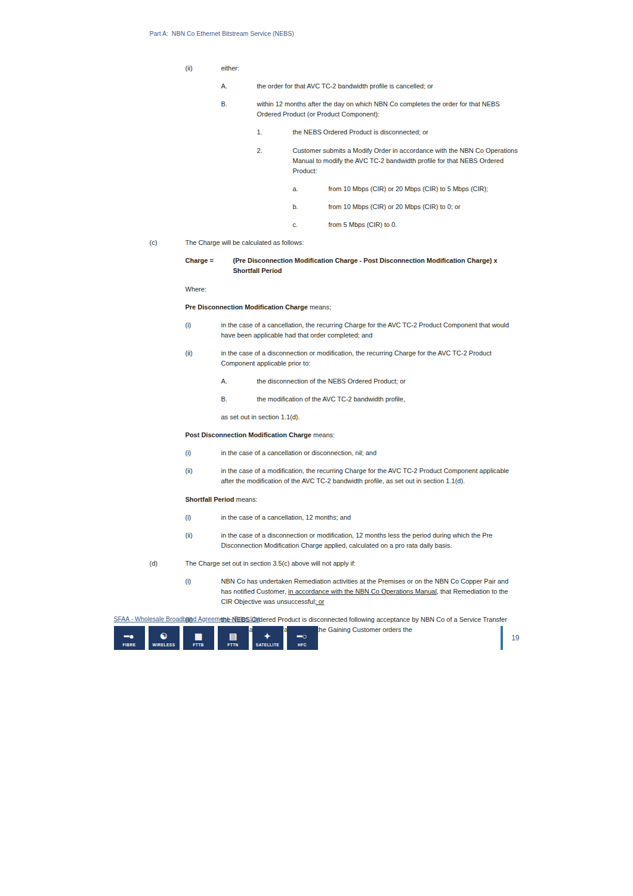Part A: NBN Co Ethernet Bitstream Service (NEBS)
(ii)
either:
A.
the order for that AVC TC-2 bandwidth profile is cancelled; or
B.
within 12 months after the day on which NBN Co completes the order for that NEBS Ordered Product (or Product Component):
1.
the NEBS Ordered Product is disconnected; or
2.
Customer submits a Modify Order in accordance with the NBN Co Operations Manual to modify the AVC TC-2 bandwidth profile for that NEBS Ordered Product:
a.
from 10 Mbps (CIR) or 20 Mbps (CIR) to 5 Mbps (CIR);
b.
from 10 Mbps (CIR) or 20 Mbps (CIR) to 0; or
c.
from 5 Mbps (CIR) to 0.
(c)
The Charge will be calculated as follows:
Charge =
(Pre Disconnection Modification Charge - Post Disconnection Modification Charge) x Shortfall Period
Where:
Pre Disconnection Modification Charge means;
(i)
in the case of a cancellation, the recurring Charge for the AVC TC-2 Product Component that would have been applicable had that order completed; and
(ii)
in the case of a disconnection or modification, the recurring Charge for the AVC TC-2 Product Component applicable prior to:
A.
the disconnection of the NEBS Ordered Product; or
B.
the modification of the AVC TC-2 bandwidth profile,
as set out in section 1.1(d).
Post Disconnection Modification Charge means:
(i)
in the case of a cancellation or disconnection, nil; and
(ii)
in the case of a modification, the recurring Charge for the AVC TC-2 Product Component applicable after the modification of the AVC TC-2 bandwidth profile, as set out in section 1.1(d).
Shortfall Period means:
(i)
in the case of a cancellation, 12 months; and
(ii)
in the case of a disconnection or modification, 12 months less the period during which the Pre Disconnection Modification Charge applied, calculated on a pro rata daily basis.
(d)
The Charge set out in section 3.5(c) above will not apply if:
(i)
NBN Co has undertaken Remediation activities at the Premises or on the NBN Co Copper Pair and has notified Customer, in accordance with the NBN Co Operations Manual, that Remediation to the CIR Objective was unsuccessful; or
(ii)
the NEBS Ordered Product is disconnected following acceptance by NBN Co of a Service Transfer Order for a Service Transfer and the Gaining Customer orders the
SFAA - Wholesale Broadband Agreement - Price List
━●FIBRE
☯WIRELESS
▦FTTB
▤FTTN
✦SATELLITE
━○HFC
19